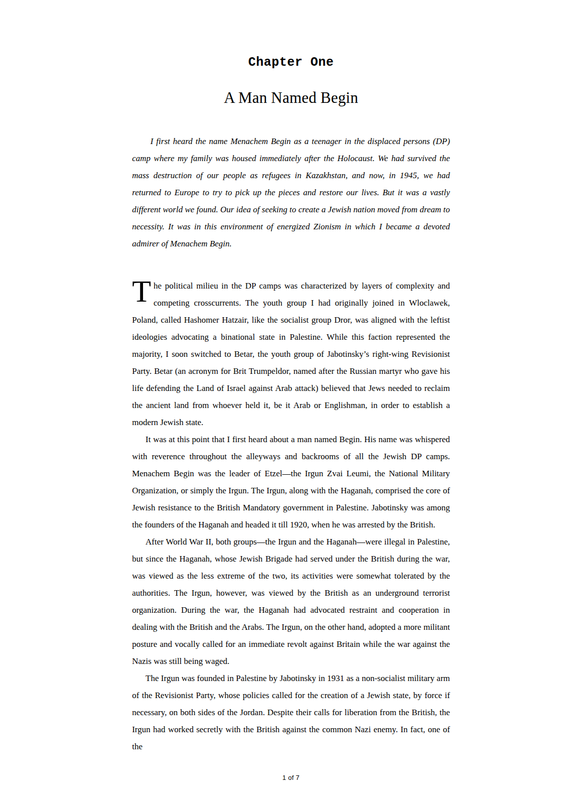Chapter One
A Man Named Begin
I first heard the name Menachem Begin as a teenager in the displaced persons (DP) camp where my family was housed immediately after the Holocaust. We had survived the mass destruction of our people as refugees in Kazakhstan, and now, in 1945, we had returned to Europe to try to pick up the pieces and restore our lives. But it was a vastly different world we found. Our idea of seeking to create a Jewish nation moved from dream to necessity. It was in this environment of energized Zionism in which I became a devoted admirer of Menachem Begin.
The political milieu in the DP camps was characterized by layers of complexity and competing crosscurrents. The youth group I had originally joined in Wloclawek, Poland, called Hashomer Hatzair, like the socialist group Dror, was aligned with the leftist ideologies advocating a binational state in Palestine. While this faction represented the majority, I soon switched to Betar, the youth group of Jabotinsky’s right-wing Revisionist Party. Betar (an acronym for Brit Trumpeldor, named after the Russian martyr who gave his life defending the Land of Israel against Arab attack) believed that Jews needed to reclaim the ancient land from whoever held it, be it Arab or Englishman, in order to establish a modern Jewish state.
It was at this point that I first heard about a man named Begin. His name was whispered with reverence throughout the alleyways and backrooms of all the Jewish DP camps. Menachem Begin was the leader of Etzel—the Irgun Zvai Leumi, the National Military Organization, or simply the Irgun. The Irgun, along with the Haganah, comprised the core of Jewish resistance to the British Mandatory government in Palestine. Jabotinsky was among the founders of the Haganah and headed it till 1920, when he was arrested by the British.
After World War II, both groups—the Irgun and the Haganah—were illegal in Palestine, but since the Haganah, whose Jewish Brigade had served under the British during the war, was viewed as the less extreme of the two, its activities were somewhat tolerated by the authorities. The Irgun, however, was viewed by the British as an underground terrorist organization. During the war, the Haganah had advocated restraint and cooperation in dealing with the British and the Arabs. The Irgun, on the other hand, adopted a more militant posture and vocally called for an immediate revolt against Britain while the war against the Nazis was still being waged.
The Irgun was founded in Palestine by Jabotinsky in 1931 as a non-socialist military arm of the Revisionist Party, whose policies called for the creation of a Jewish state, by force if necessary, on both sides of the Jordan. Despite their calls for liberation from the British, the Irgun had worked secretly with the British against the common Nazi enemy. In fact, one of the
1 of 7